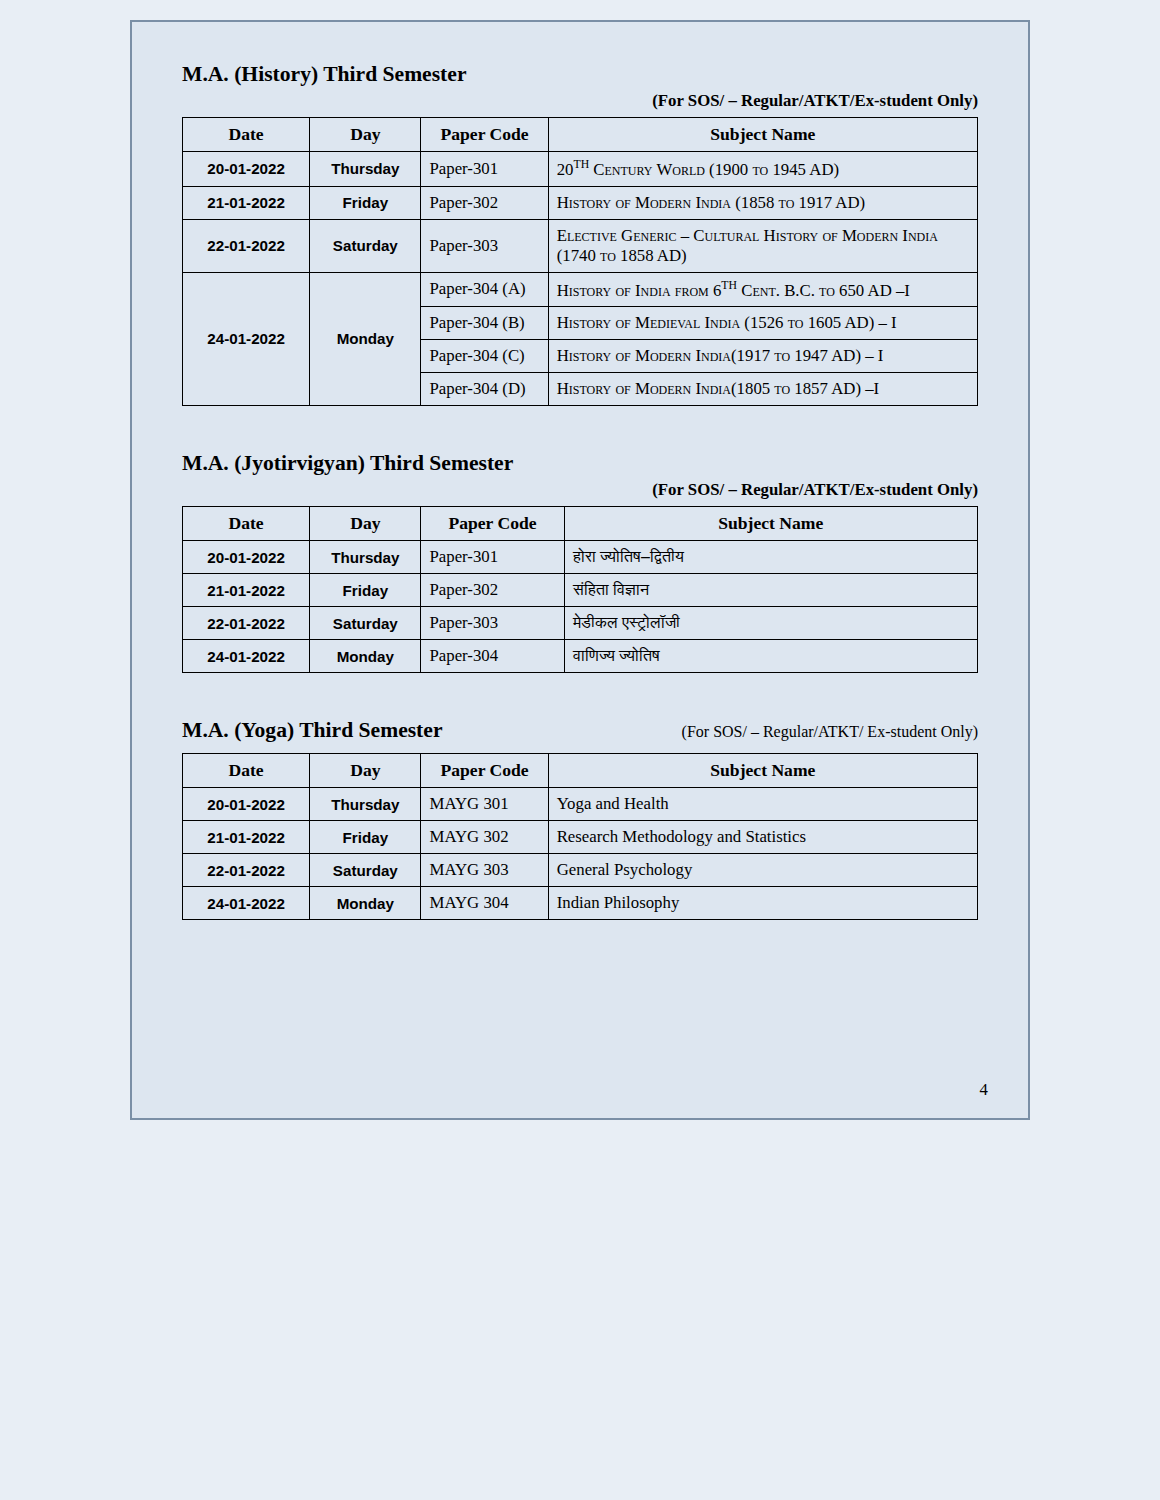M.A. (History) Third Semester
(For SOS/ – Regular/ATKT/Ex-student Only)
| Date | Day | Paper Code | Subject Name |
| --- | --- | --- | --- |
| 20-01-2022 | Thursday | Paper-301 | 20 TH Century World (1900 to 1945 AD) |
| 21-01-2022 | Friday | Paper-302 | History of Modern India (1858 to 1917 AD) |
| 22-01-2022 | Saturday | Paper-303 | Elective Generic – Cultural History of Modern India (1740 to 1858 AD) |
| 24-01-2022 | Monday | Paper-304 (A) | History of India from 6 TH Cent. B.C. to 650 AD –I |
| Paper-304 (B) | History of Medieval India (1526 to 1605 AD) – I |
| Paper-304 (C) | History of Modern India(1917 to 1947 AD) – I |
| Paper-304 (D) | History of Modern India(1805 to 1857 AD) –I |
M.A. (Jyotirvigyan) Third Semester
(For SOS/ – Regular/ATKT/Ex-student Only)
| Date | Day | Paper Code | Subject Name |
| --- | --- | --- | --- |
| 20-01-2022 | Thursday | Paper-301 | होरा ज्योतिष–द्वितीय |
| 21-01-2022 | Friday | Paper-302 | संहिता विज्ञान |
| 22-01-2022 | Saturday | Paper-303 | मेडीकल एस्ट्रोलॉजी |
| 24-01-2022 | Monday | Paper-304 | वाणिज्य ज्योतिष |
M.A. (Yoga) Third Semester
(For SOS/ – Regular/ATKT/ Ex-student Only)
| Date | Day | Paper Code | Subject Name |
| --- | --- | --- | --- |
| 20-01-2022 | Thursday | MAYG 301 | Yoga and Health |
| 21-01-2022 | Friday | MAYG 302 | Research Methodology and Statistics |
| 22-01-2022 | Saturday | MAYG 303 | General Psychology |
| 24-01-2022 | Monday | MAYG 304 | Indian Philosophy |
4